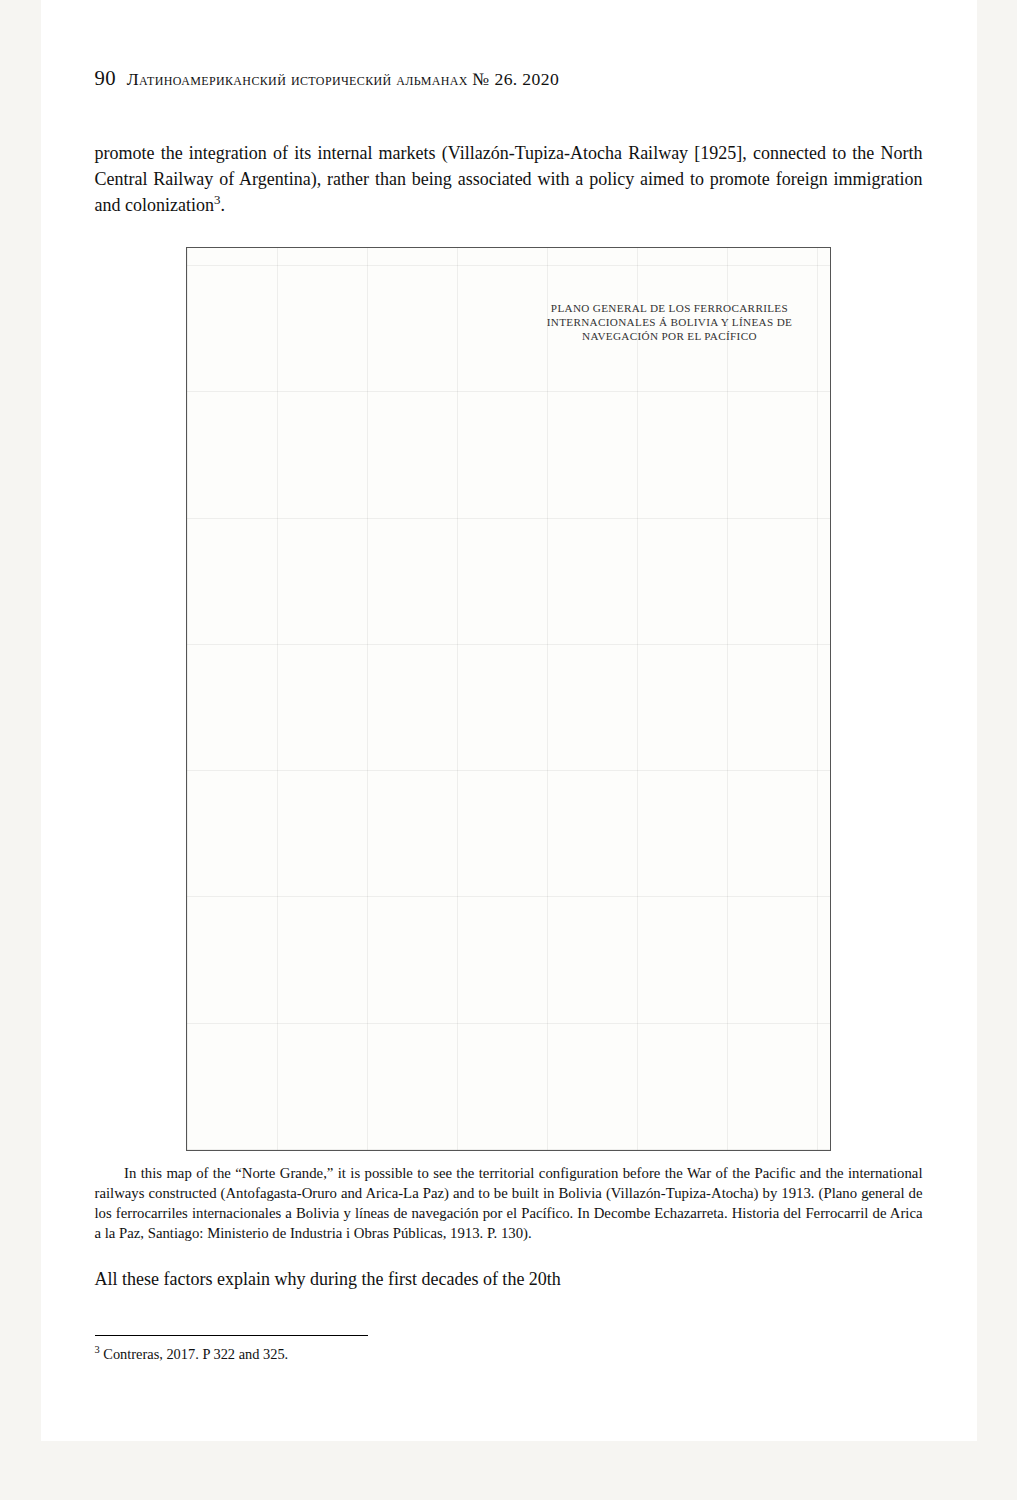90 Латиноамериканский исторический альманах № 26. 2020
promote the integration of its internal markets (Villazón-Tupiza-Atocha Railway [1925], connected to the North Central Railway of Argentina), rather than being associated with a policy aimed to promote foreign immigration and colonization3.
In this map of the “Norte Grande,” it is possible to see the territorial configuration before the War of the Pacific and the international railways constructed (Antofagasta-Oruro and Arica-La Paz) and to be built in Bolivia (Villazón-Tupiza-Atocha) by 1913. (Plano general de los ferrocarriles internacionales a Bolivia y líneas de navegación por el Pacífico. In Decombe Echazarreta. Historia del Ferrocarril de Arica a la Paz, Santiago: Ministerio de Industria i Obras Públicas, 1913. P. 130).
All these factors explain why during the first decades of the 20th
3 Contreras, 2017. P 322 and 325.